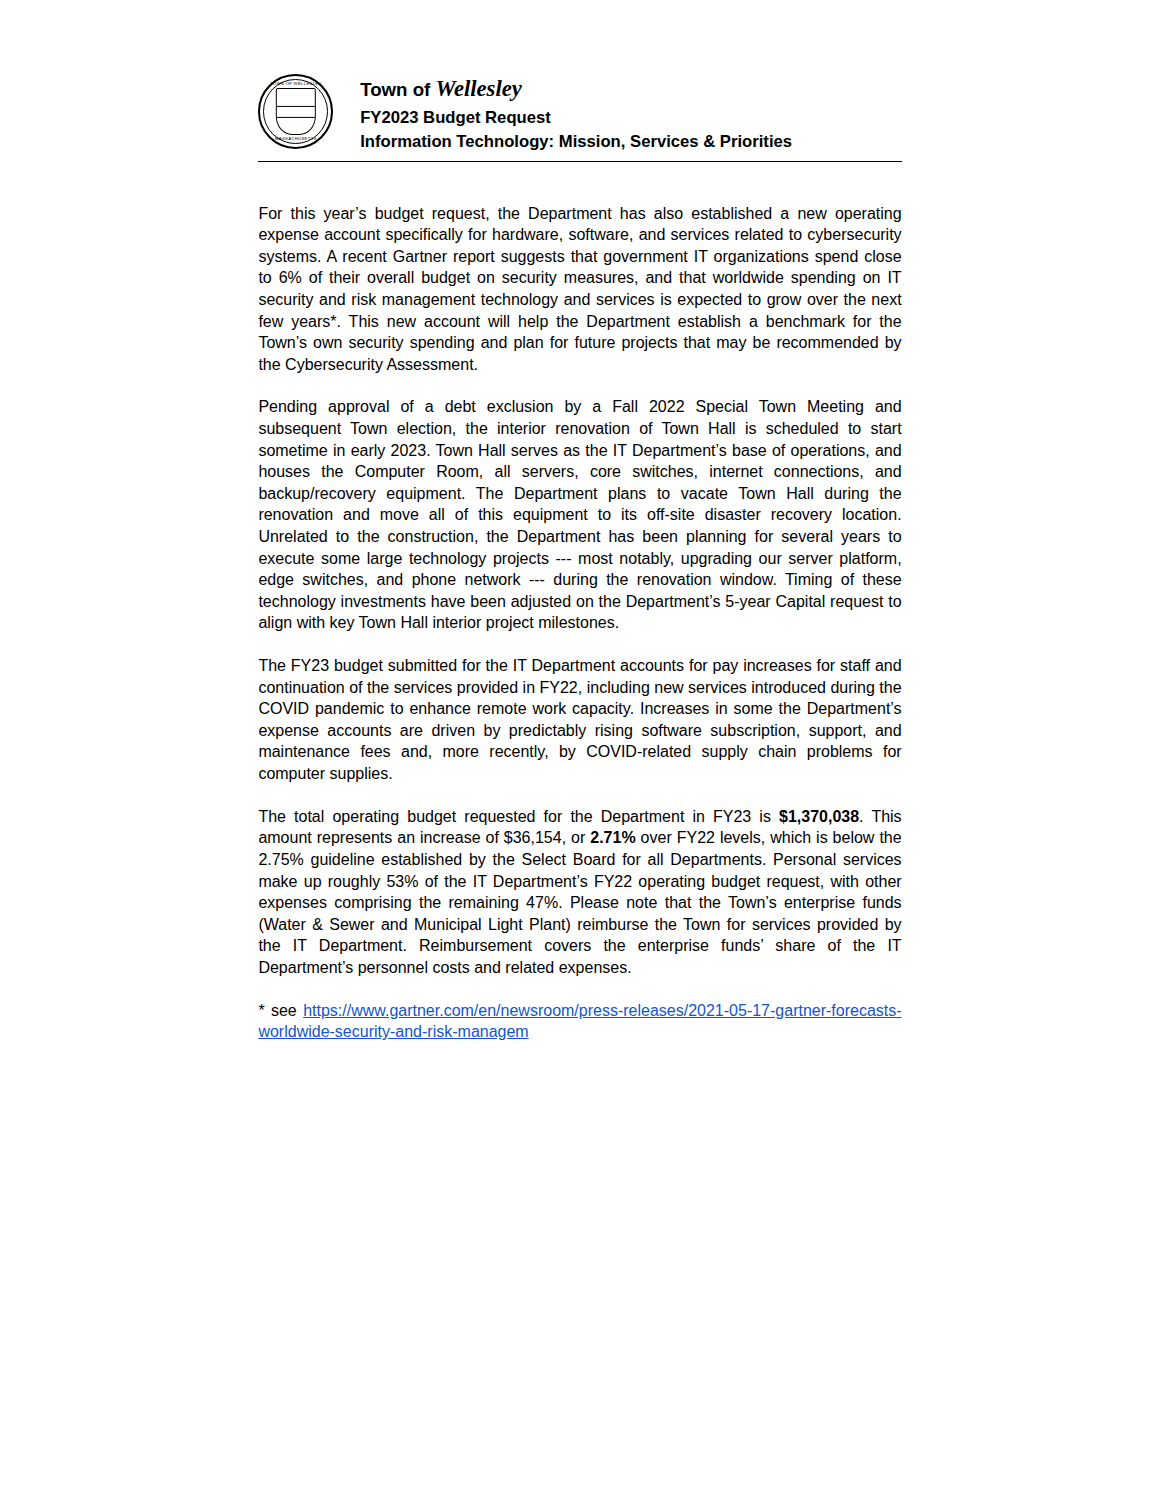TOWN OF WELLESLEY
MASSACHUSETTS
Town of Wellesley
FY2023 Budget Request
Information Technology: Mission, Services & Priorities
For this year’s budget request, the Department has also established a new operating expense account specifically for hardware, software, and services related to cybersecurity systems. A recent Gartner report suggests that government IT organizations spend close to 6% of their overall budget on security measures, and that worldwide spending on IT security and risk management technology and services is expected to grow over the next few years*. This new account will help the Department establish a benchmark for the Town’s own security spending and plan for future projects that may be recommended by the Cybersecurity Assessment.
Pending approval of a debt exclusion by a Fall 2022 Special Town Meeting and subsequent Town election, the interior renovation of Town Hall is scheduled to start sometime in early 2023. Town Hall serves as the IT Department’s base of operations, and houses the Computer Room, all servers, core switches, internet connections, and backup/recovery equipment. The Department plans to vacate Town Hall during the renovation and move all of this equipment to its off-site disaster recovery location. Unrelated to the construction, the Department has been planning for several years to execute some large technology projects --- most notably, upgrading our server platform, edge switches, and phone network --- during the renovation window. Timing of these technology investments have been adjusted on the Department’s 5-year Capital request to align with key Town Hall interior project milestones.
The FY23 budget submitted for the IT Department accounts for pay increases for staff and continuation of the services provided in FY22, including new services introduced during the COVID pandemic to enhance remote work capacity. Increases in some the Department’s expense accounts are driven by predictably rising software subscription, support, and maintenance fees and, more recently, by COVID-related supply chain problems for computer supplies.
The total operating budget requested for the Department in FY23 is $1,370,038. This amount represents an increase of $36,154, or 2.71% over FY22 levels, which is below the 2.75% guideline established by the Select Board for all Departments. Personal services make up roughly 53% of the IT Department’s FY22 operating budget request, with other expenses comprising the remaining 47%. Please note that the Town’s enterprise funds (Water & Sewer and Municipal Light Plant) reimburse the Town for services provided by the IT Department. Reimbursement covers the enterprise funds’ share of the IT Department’s personnel costs and related expenses.
* see https://www.gartner.com/en/newsroom/press-releases/2021-05-17-gartner-forecasts-worldwide-security-and-risk-managem